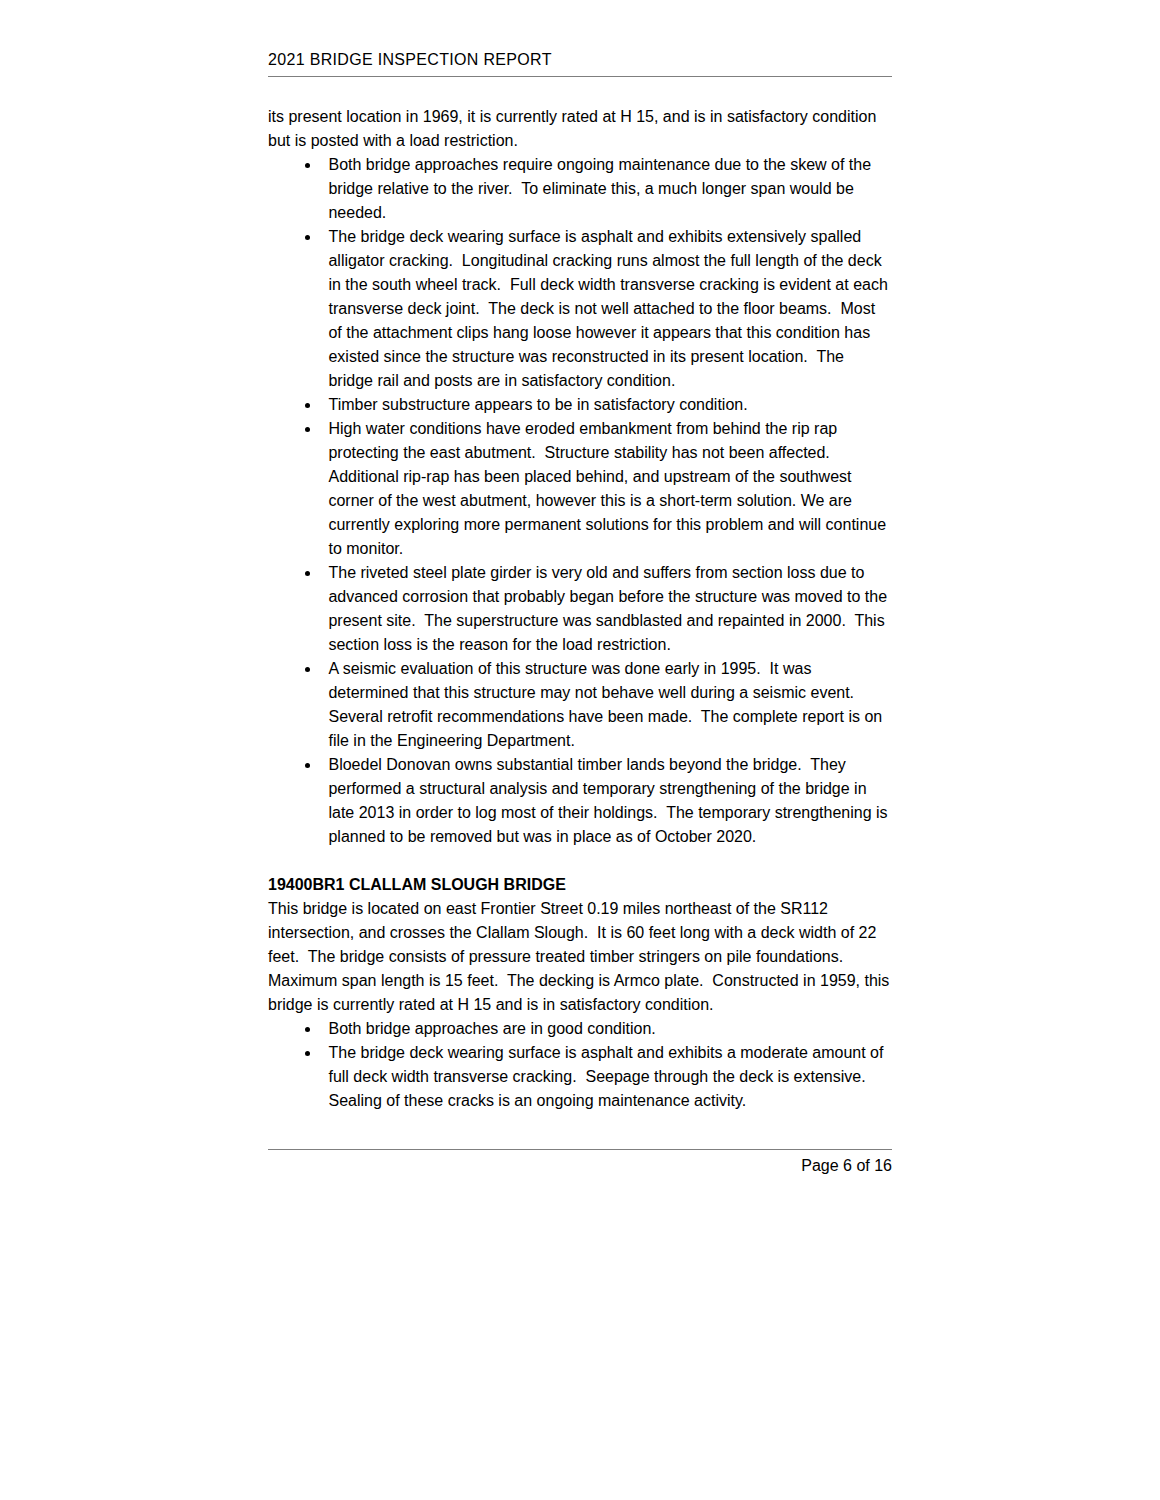2021 BRIDGE INSPECTION REPORT
its present location in 1969, it is currently rated at H 15, and is in satisfactory condition but is posted with a load restriction.
Both bridge approaches require ongoing maintenance due to the skew of the bridge relative to the river. To eliminate this, a much longer span would be needed.
The bridge deck wearing surface is asphalt and exhibits extensively spalled alligator cracking. Longitudinal cracking runs almost the full length of the deck in the south wheel track. Full deck width transverse cracking is evident at each transverse deck joint. The deck is not well attached to the floor beams. Most of the attachment clips hang loose however it appears that this condition has existed since the structure was reconstructed in its present location. The bridge rail and posts are in satisfactory condition.
Timber substructure appears to be in satisfactory condition.
High water conditions have eroded embankment from behind the rip rap protecting the east abutment. Structure stability has not been affected. Additional rip-rap has been placed behind, and upstream of the southwest corner of the west abutment, however this is a short-term solution. We are currently exploring more permanent solutions for this problem and will continue to monitor.
The riveted steel plate girder is very old and suffers from section loss due to advanced corrosion that probably began before the structure was moved to the present site. The superstructure was sandblasted and repainted in 2000. This section loss is the reason for the load restriction.
A seismic evaluation of this structure was done early in 1995. It was determined that this structure may not behave well during a seismic event. Several retrofit recommendations have been made. The complete report is on file in the Engineering Department.
Bloedel Donovan owns substantial timber lands beyond the bridge. They performed a structural analysis and temporary strengthening of the bridge in late 2013 in order to log most of their holdings. The temporary strengthening is planned to be removed but was in place as of October 2020.
19400BR1 CLALLAM SLOUGH BRIDGE
This bridge is located on east Frontier Street 0.19 miles northeast of the SR112 intersection, and crosses the Clallam Slough. It is 60 feet long with a deck width of 22 feet. The bridge consists of pressure treated timber stringers on pile foundations. Maximum span length is 15 feet. The decking is Armco plate. Constructed in 1959, this bridge is currently rated at H 15 and is in satisfactory condition.
Both bridge approaches are in good condition.
The bridge deck wearing surface is asphalt and exhibits a moderate amount of full deck width transverse cracking. Seepage through the deck is extensive. Sealing of these cracks is an ongoing maintenance activity.
Page 6 of 16